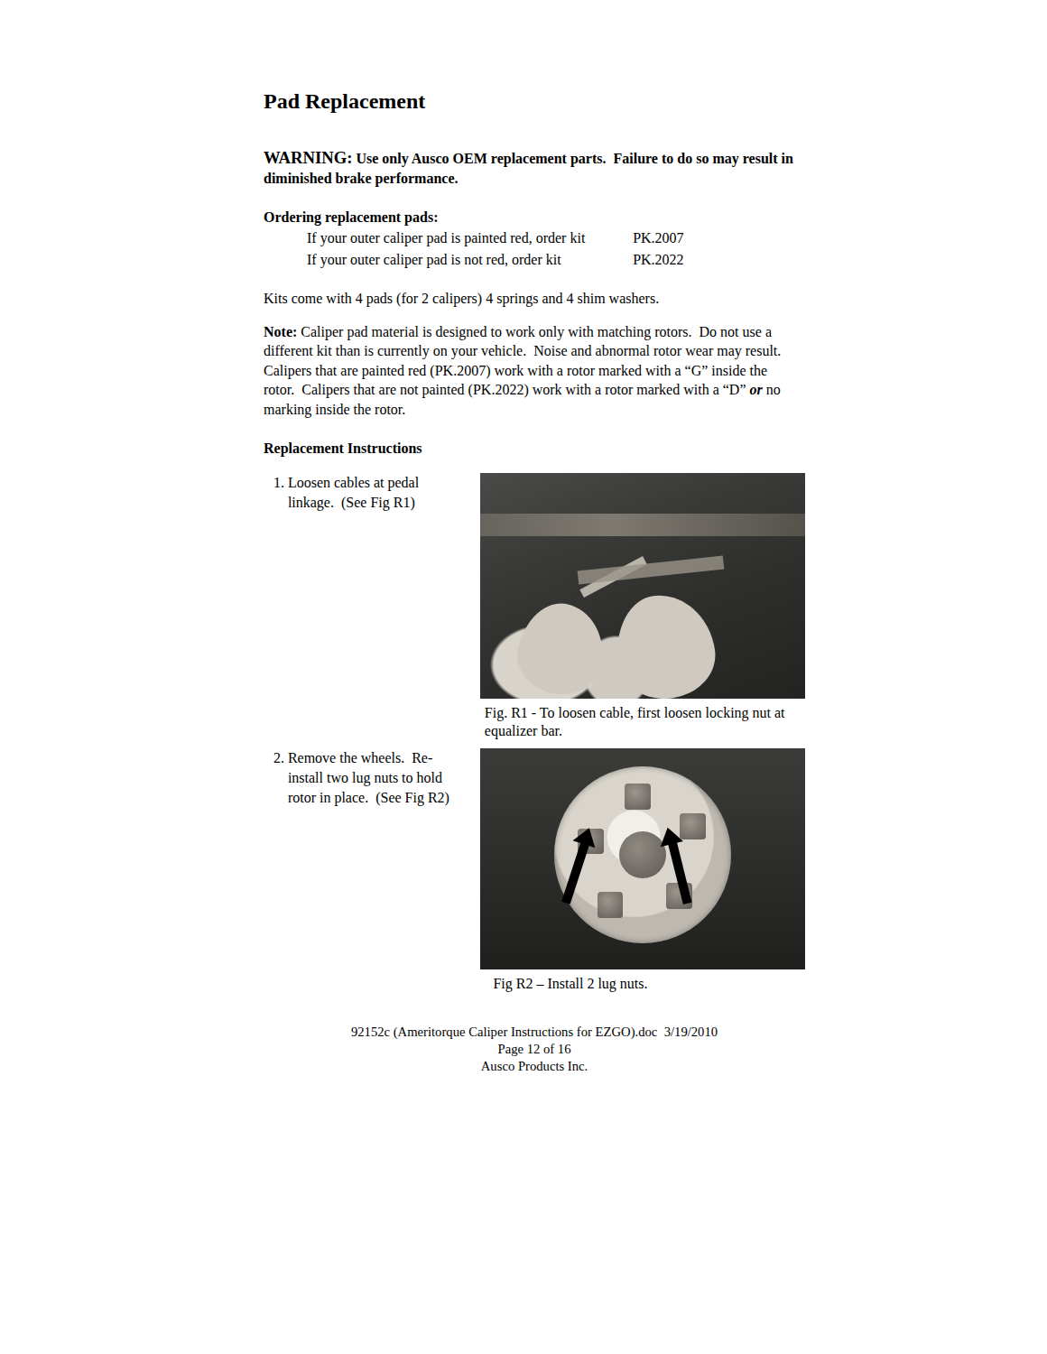Pad Replacement
WARNING: Use only Ausco OEM replacement parts. Failure to do so may result in diminished brake performance.
Ordering replacement pads:
| If your outer caliper pad is painted red, order kit | PK.2007 |
| If your outer caliper pad is not red, order kit | PK.2022 |
Kits come with 4 pads (for 2 calipers) 4 springs and 4 shim washers.
Note: Caliper pad material is designed to work only with matching rotors. Do not use a different kit than is currently on your vehicle. Noise and abnormal rotor wear may result. Calipers that are painted red (PK.2007) work with a rotor marked with a “G” inside the rotor. Calipers that are not painted (PK.2022) work with a rotor marked with a “D” or no marking inside the rotor.
Replacement Instructions
Loosen cables at pedal linkage. (See Fig R1)
Fig. R1 - To loosen cable, first loosen locking nut at equalizer bar.
Remove the wheels. Re-install two lug nuts to hold rotor in place. (See Fig R2)
Fig R2 – Install 2 lug nuts.
92152c (Ameritorque Caliper Instructions for EZGO).doc 3/19/2010
Page 12 of 16
Ausco Products Inc.